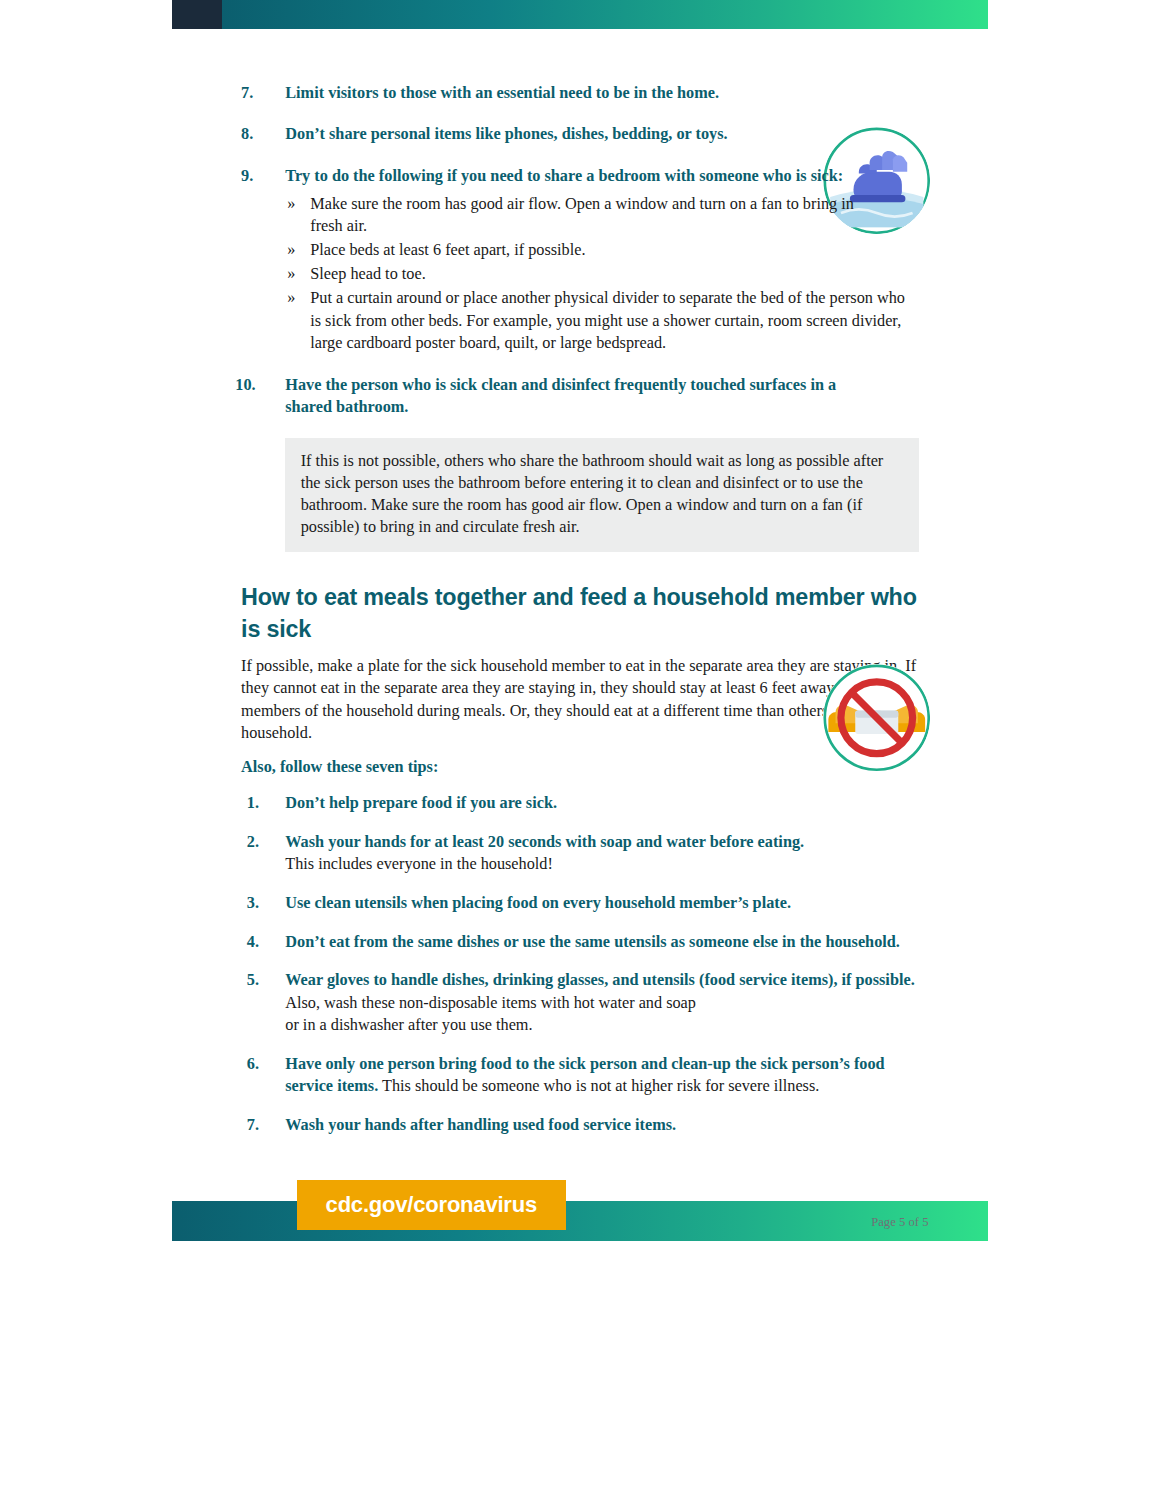Limit visitors to those with an essential need to be in the home.
Don’t share personal items like phones, dishes, bedding, or toys.
Try to do the following if you need to share a bedroom with someone who is sick:
Make sure the room has good air flow. Open a window and turn on a fan to bring in
fresh air.
Place beds at least 6 feet apart, if possible.
Sleep head to toe.
Put a curtain around or place another physical divider to separate the bed of the person who is sick from other beds. For example, you might use a shower curtain, room screen divider, large cardboard poster board, quilt, or large bedspread.
Have the person who is sick clean and disinfect frequently touched surfaces in a
shared bathroom.
If this is not possible, others who share the bathroom should wait as long as possible after the sick person uses the bathroom before entering it to clean and disinfect or to use the bathroom. Make sure the room has good air flow. Open a window and turn on a fan (if possible) to bring in and circulate fresh air.
How to eat meals together and feed a household member who is sick
If possible, make a plate for the sick household member to eat in the separate area they are staying in. If they cannot eat in the separate area they are staying in, they should stay at least 6 feet away from other members of the household during meals. Or, they should eat at a different time than others in the household.
Also, follow these seven tips:
Don’t help prepare food if you are sick.
Wash your hands for at least 20 seconds with soap and water before eating. This includes everyone in the household!
Use clean utensils when placing food on every household member’s plate.
Don’t eat from the same dishes or use the same utensils as someone else in the household.
Wear gloves to handle dishes, drinking glasses, and utensils (food service items), if possible. Also, wash these non-disposable items with hot water and soap
or in a dishwasher after you use them.
Have only one person bring food to the sick person and clean-up the sick person’s food service items. This should be someone who is not at higher risk for severe illness.
Wash your hands after handling used food service items.
cdc.gov/coronavirus
Page 5 of 5